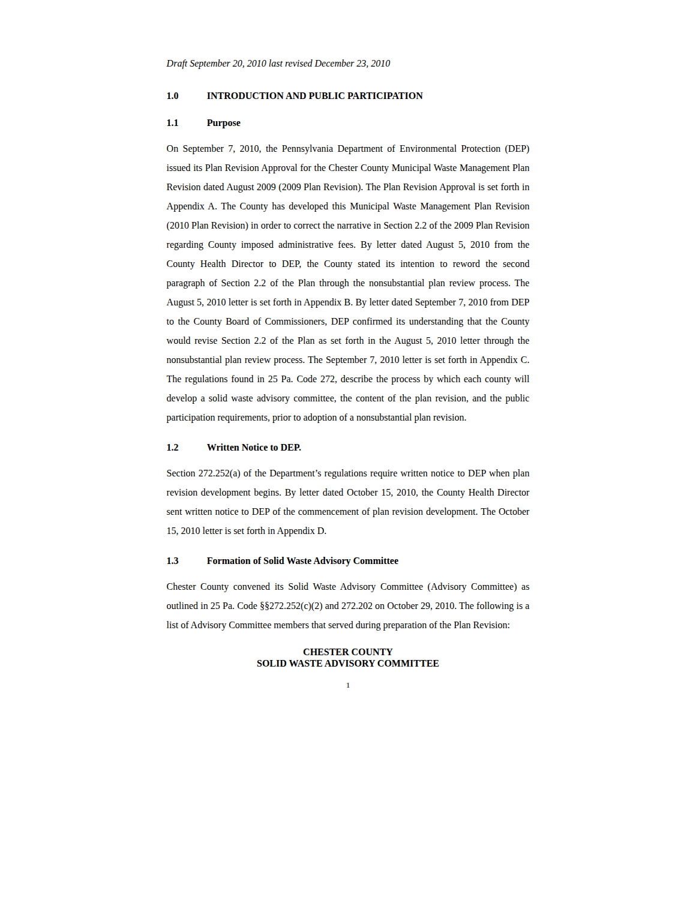Draft September 20, 2010 last revised December 23, 2010
1.0 INTRODUCTION AND PUBLIC PARTICIPATION
1.1 Purpose
On September 7, 2010, the Pennsylvania Department of Environmental Protection (DEP) issued its Plan Revision Approval for the Chester County Municipal Waste Management Plan Revision dated August 2009 (2009 Plan Revision). The Plan Revision Approval is set forth in Appendix A. The County has developed this Municipal Waste Management Plan Revision (2010 Plan Revision) in order to correct the narrative in Section 2.2 of the 2009 Plan Revision regarding County imposed administrative fees. By letter dated August 5, 2010 from the County Health Director to DEP, the County stated its intention to reword the second paragraph of Section 2.2 of the Plan through the nonsubstantial plan review process. The August 5, 2010 letter is set forth in Appendix B. By letter dated September 7, 2010 from DEP to the County Board of Commissioners, DEP confirmed its understanding that the County would revise Section 2.2 of the Plan as set forth in the August 5, 2010 letter through the nonsubstantial plan review process. The September 7, 2010 letter is set forth in Appendix C. The regulations found in 25 Pa. Code 272, describe the process by which each county will develop a solid waste advisory committee, the content of the plan revision, and the public participation requirements, prior to adoption of a nonsubstantial plan revision.
1.2 Written Notice to DEP.
Section 272.252(a) of the Department’s regulations require written notice to DEP when plan revision development begins. By letter dated October 15, 2010, the County Health Director sent written notice to DEP of the commencement of plan revision development. The October 15, 2010 letter is set forth in Appendix D.
1.3 Formation of Solid Waste Advisory Committee
Chester County convened its Solid Waste Advisory Committee (Advisory Committee) as outlined in 25 Pa. Code §§272.252(c)(2) and 272.202 on October 29, 2010. The following is a list of Advisory Committee members that served during preparation of the Plan Revision:
CHESTER COUNTY
SOLID WASTE ADVISORY COMMITTEE
1